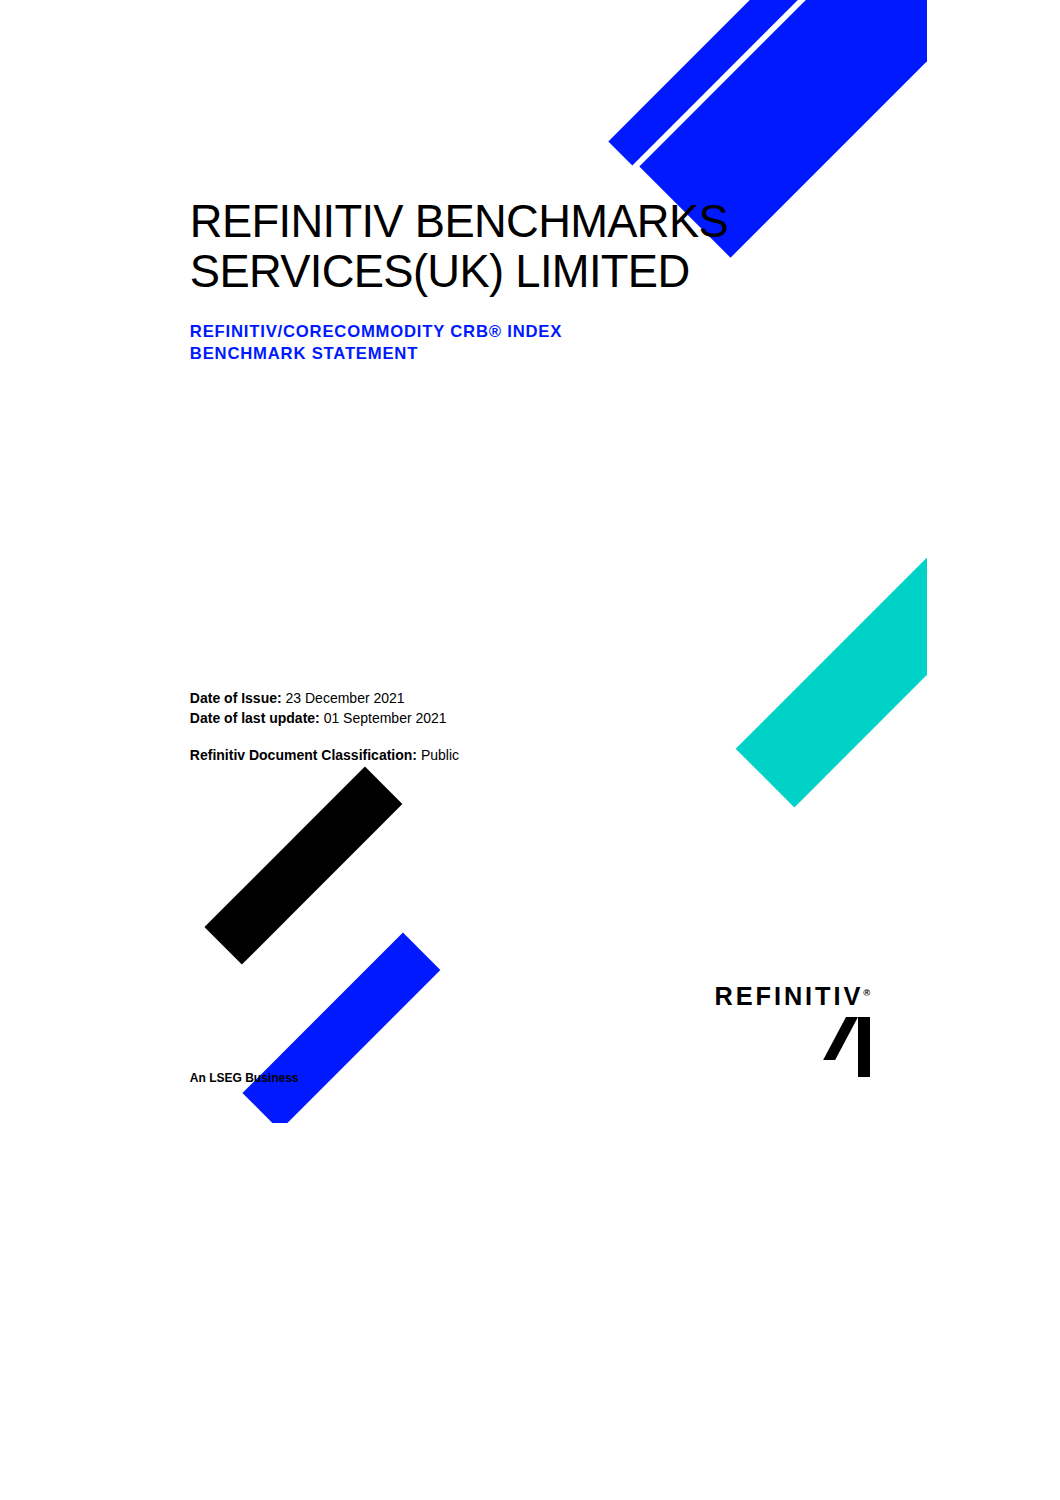REFINITIV BENCHMARKS SERVICES(UK) LIMITED
Refinitiv/CoreCommodity CRB® Index
Benchmark Statement
Date of Issue: 23 December 2021
Date of last update: 01 September 2021
Refinitiv Document Classification: Public
An LSEG Business
REFINITIV®